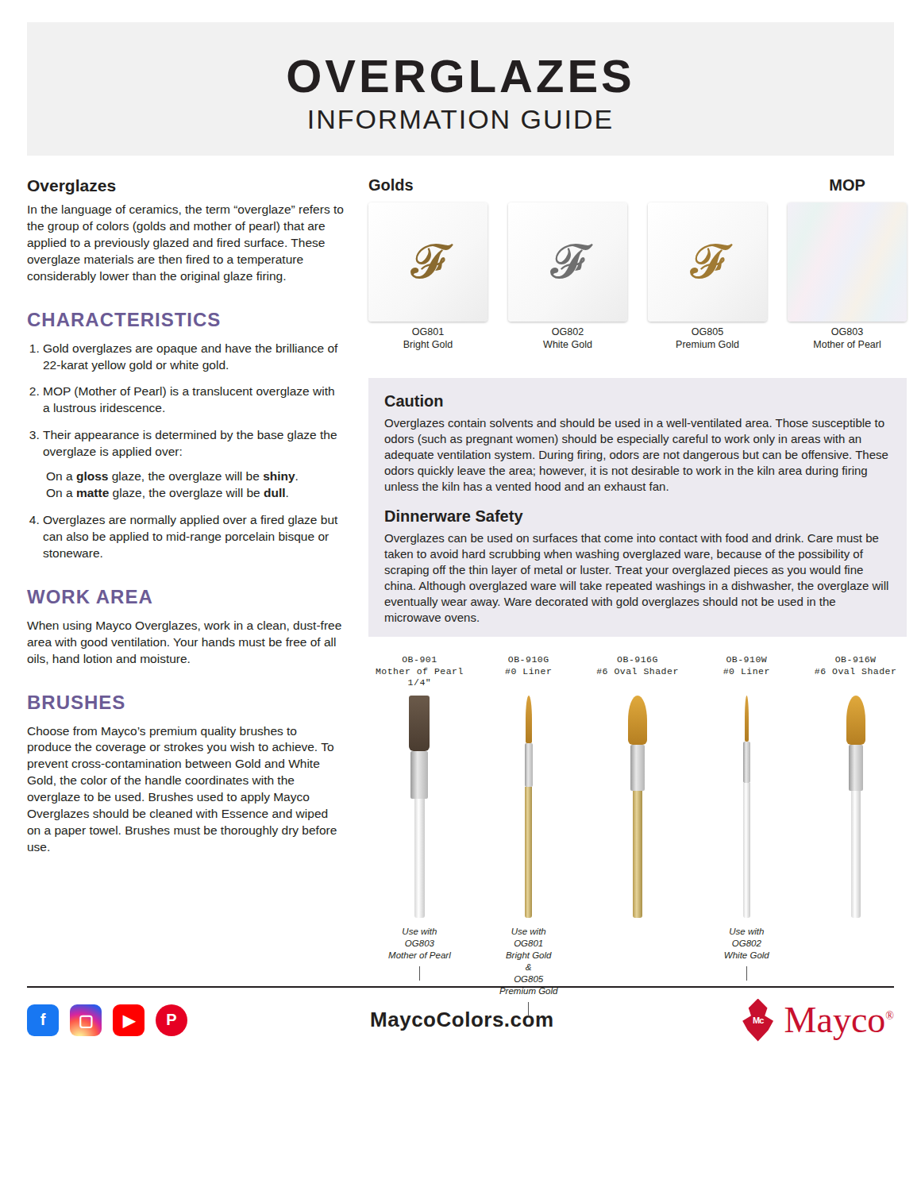OVERGLAZES
INFORMATION GUIDE
Overglazes
In the language of ceramics, the term “overglaze” refers to the group of colors (golds and mother of pearl) that are applied to a previously glazed and fired surface. These overglaze materials are then fired to a temperature considerably lower than the original glaze firing.
CHARACTERISTICS
Gold overglazes are opaque and have the brilliance of 22-karat yellow gold or white gold.
MOP (Mother of Pearl) is a translucent overglaze with a lustrous iridescence.
Their appearance is determined by the base glaze the overglaze is applied over:
On a gloss glaze, the overglaze will be shiny.
On a matte glaze, the overglaze will be dull.
Overglazes are normally applied over a fired glaze but can also be applied to mid-range porcelain bisque or stoneware.
WORK AREA
When using Mayco Overglazes, work in a clean, dust-free area with good ventilation. Your hands must be free of all oils, hand lotion and moisture.
BRUSHES
Choose from Mayco’s premium quality brushes to produce the coverage or strokes you wish to achieve. To prevent cross-contamination between Gold and White Gold, the color of the handle coordinates with the overglaze to be used. Brushes used to apply Mayco Overglazes should be cleaned with Essence and wiped on a paper towel. Brushes must be thoroughly dry before use.
Golds
𝓕
OG801
Bright Gold
𝓕
OG802
White Gold
𝓕
OG805
Premium Gold
MOP
OG803
Mother of Pearl
Caution
Overglazes contain solvents and should be used in a well-ventilated area. Those susceptible to odors (such as pregnant women) should be especially careful to work only in areas with an adequate ventilation system. During firing, odors are not dangerous but can be offensive. These odors quickly leave the area; however, it is not desirable to work in the kiln area during firing unless the kiln has a vented hood and an exhaust fan.
Dinnerware Safety
Overglazes can be used on surfaces that come into contact with food and drink. Care must be taken to avoid hard scrubbing when washing overglazed ware, because of the possibility of scraping off the thin layer of metal or luster. Treat your overglazed pieces as you would fine china. Although overglazed ware will take repeated washings in a dishwasher, the overglaze will eventually wear away. Ware decorated with gold overglazes should not be used in the microwave ovens.
OB-901
Mother of Pearl 1/4"
OB-910G
#0 Liner
OB-916G
#6 Oval Shader
OB-910W
#0 Liner
OB-916W
#6 Oval Shader
Use with
OG803
Mother of Pearl
Use with
OG801
Bright Gold
&
OG805
Premium Gold
Use with
OG802
White Gold
f
▢
▶
P
MaycoColors.com
Mc
Mayco®